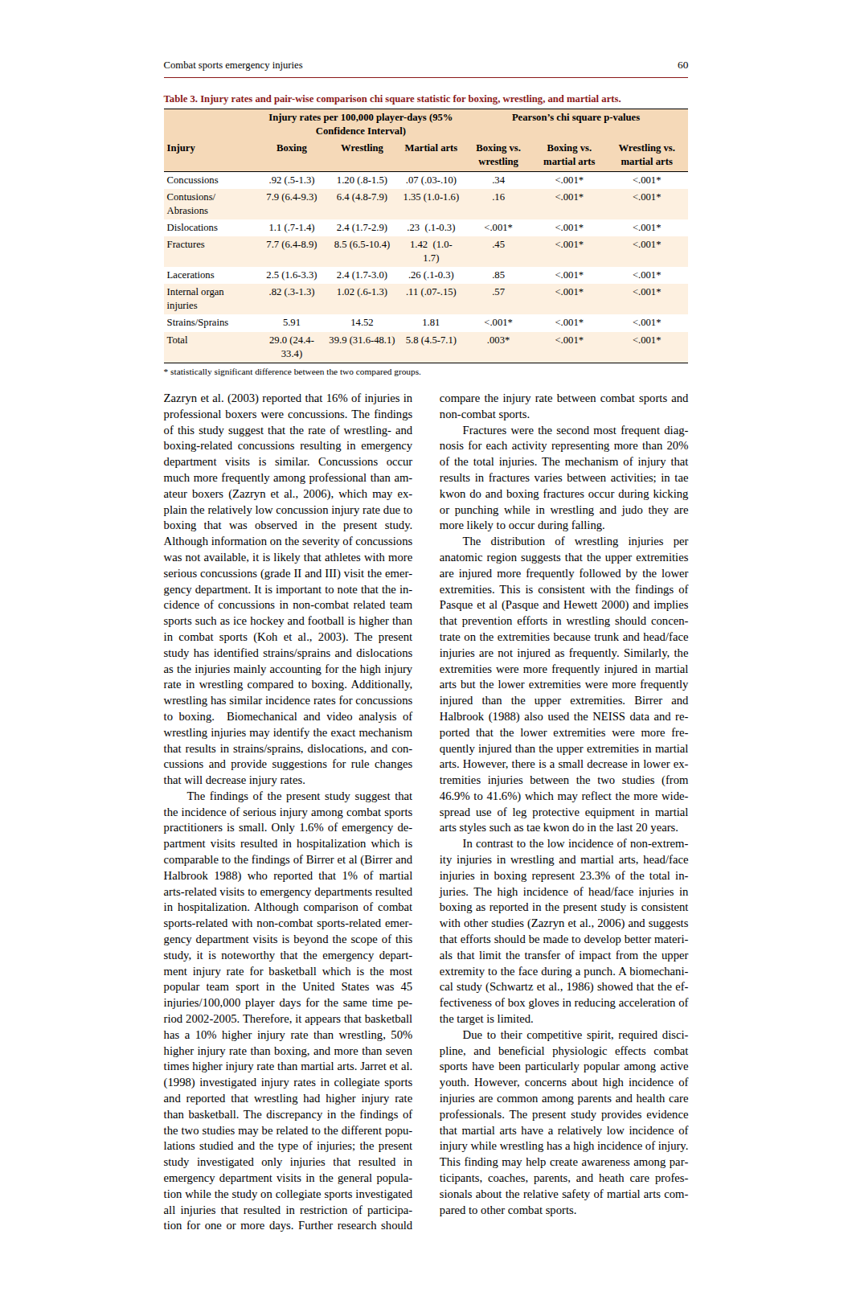Combat sports emergency injuries
60
Table 3. Injury rates and pair-wise comparison chi square statistic for boxing, wrestling, and martial arts.
| | Injury rates per 100,000 player-days (95% Confidence Interval) | Pearson’s chi square p-values |
| --- | --- | --- |
| Injury | Boxing | Wrestling | Martial arts | Boxing vs. wrestling | Boxing vs. martial arts | Wrestling vs. martial arts |
| Concussions | .92 (.5-1.3) | 1.20 (.8-1.5) | .07 (.03-.10) | .34 | <.001* | <.001* |
| Contusions/ Abrasions | 7.9 (6.4-9.3) | 6.4 (4.8-7.9) | 1.35 (1.0-1.6) | .16 | <.001* | <.001* |
| Dislocations | 1.1 (.7-1.4) | 2.4 (1.7-2.9) | .23 (.1-0.3) | <.001* | <.001* | <.001* |
| Fractures | 7.7 (6.4-8.9) | 8.5 (6.5-10.4) | 1.42 (1.0-1.7) | .45 | <.001* | <.001* |
| Lacerations | 2.5 (1.6-3.3) | 2.4 (1.7-3.0) | .26 (.1-0.3) | .85 | <.001* | <.001* |
| Internal organ injuries | .82 (.3-1.3) | 1.02 (.6-1.3) | .11 (.07-.15) | .57 | <.001* | <.001* |
| Strains/Sprains | 5.91 | 14.52 | 1.81 | <.001* | <.001* | <.001* |
| Total | 29.0 (24.4-33.4) | 39.9 (31.6-48.1) | 5.8 (4.5-7.1) | .003* | <.001* | <.001* |
* statistically significant difference between the two compared groups.
Zazryn et al. (2003) reported that 16% of injuries in professional boxers were concussions. The findings of this study suggest that the rate of wrestling- and boxing-related concussions resulting in emergency department visits is similar. Concussions occur much more frequently among professional than amateur boxers (Zazryn et al., 2006), which may explain the relatively low concussion injury rate due to boxing that was observed in the present study. Although information on the severity of concussions was not available, it is likely that athletes with more serious concussions (grade II and III) visit the emergency department. It is important to note that the incidence of concussions in non-combat related team sports such as ice hockey and football is higher than in combat sports (Koh et al., 2003). The present study has identified strains/sprains and dislocations as the injuries mainly accounting for the high injury rate in wrestling compared to boxing. Additionally, wrestling has similar incidence rates for concussions to boxing. Biomechanical and video analysis of wrestling injuries may identify the exact mechanism that results in strains/sprains, dislocations, and concussions and provide suggestions for rule changes that will decrease injury rates.
The findings of the present study suggest that the incidence of serious injury among combat sports practitioners is small. Only 1.6% of emergency department visits resulted in hospitalization which is comparable to the findings of Birrer et al (Birrer and Halbrook 1988) who reported that 1% of martial arts-related visits to emergency departments resulted in hospitalization. Although comparison of combat sports-related with non-combat sports-related emergency department visits is beyond the scope of this study, it is noteworthy that the emergency department injury rate for basketball which is the most popular team sport in the United States was 45 injuries/100,000 player days for the same time period 2002-2005. Therefore, it appears that basketball has a 10% higher injury rate than wrestling, 50% higher injury rate than boxing, and more than seven times higher injury rate than martial arts. Jarret et al. (1998) investigated injury rates in collegiate sports and reported that wrestling had higher injury rate than basketball. The discrepancy in the findings of the two studies may be related to the different populations studied and the type of injuries; the present study investigated only injuries that resulted in emergency department visits in the general population while the study on collegiate sports investigated all injuries that resulted in restriction of participation for one or more days. Further research should compare the injury rate between combat sports and non-combat sports.
Fractures were the second most frequent diagnosis for each activity representing more than 20% of the total injuries. The mechanism of injury that results in fractures varies between activities; in tae kwon do and boxing fractures occur during kicking or punching while in wrestling and judo they are more likely to occur during falling.
The distribution of wrestling injuries per anatomic region suggests that the upper extremities are injured more frequently followed by the lower extremities. This is consistent with the findings of Pasque et al (Pasque and Hewett 2000) and implies that prevention efforts in wrestling should concentrate on the extremities because trunk and head/face injuries are not injured as frequently. Similarly, the extremities were more frequently injured in martial arts but the lower extremities were more frequently injured than the upper extremities. Birrer and Halbrook (1988) also used the NEISS data and reported that the lower extremities were more frequently injured than the upper extremities in martial arts. However, there is a small decrease in lower extremities injuries between the two studies (from 46.9% to 41.6%) which may reflect the more widespread use of leg protective equipment in martial arts styles such as tae kwon do in the last 20 years.
In contrast to the low incidence of non-extremity injuries in wrestling and martial arts, head/face injuries in boxing represent 23.3% of the total injuries. The high incidence of head/face injuries in boxing as reported in the present study is consistent with other studies (Zazryn et al., 2006) and suggests that efforts should be made to develop better materials that limit the transfer of impact from the upper extremity to the face during a punch. A biomechanical study (Schwartz et al., 1986) showed that the effectiveness of box gloves in reducing acceleration of the target is limited.
Due to their competitive spirit, required discipline, and beneficial physiologic effects combat sports have been particularly popular among active youth. However, concerns about high incidence of injuries are common among parents and health care professionals. The present study provides evidence that martial arts have a relatively low incidence of injury while wrestling has a high incidence of injury. This finding may help create awareness among participants, coaches, parents, and heath care professionals about the relative safety of martial arts compared to other combat sports.